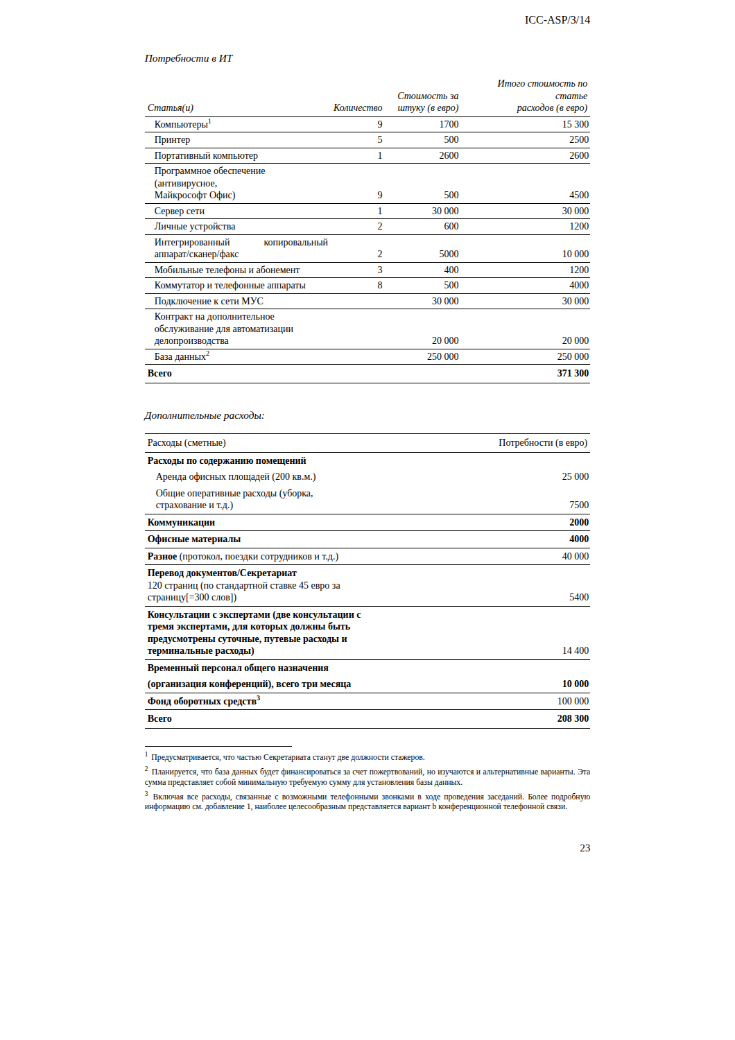ICC-ASP/3/14
Потребности в ИТ
| Статья(и) | Количество | Стоимость за штуку (в евро) | Итого стоимость по статье расходов (в евро) |
| --- | --- | --- | --- |
| Компьютеры 1 | 9 | 1700 | 15 300 |
| Принтер | 5 | 500 | 2500 |
| Портативный компьютер | 1 | 2600 | 2600 |
| Программное обеспечение (антивирусное, Майкрософт Офис) | 9 | 500 | 4500 |
| Сервер сети | 1 | 30 000 | 30 000 |
| Личные устройства | 2 | 600 | 1200 |
| Интегрированный копировальный аппарат/сканер/факс | 2 | 5000 | 10 000 |
| Мобильные телефоны и абонемент | 3 | 400 | 1200 |
| Коммутатор и телефонные аппараты | 8 | 500 | 4000 |
| Подключение к сети МУС | | 30 000 | 30 000 |
| Контракт на дополнительное обслуживание для автоматизации делопроизводства | | 20 000 | 20 000 |
| База данных 2 | | 250 000 | 250 000 |
| Всего | | | 371 300 |
Дополнительные расходы:
| Расходы (сметные) | Потребности (в евро) |
| --- | --- |
| Расходы по содержанию помещений | |
| Аренда офисных площадей (200 кв.м.) | 25 000 |
| Общие оперативные расходы (уборка, страхование и т.д.) | 7500 |
| Коммуникации | 2000 |
| Офисные материалы | 4000 |
| Разное (протокол, поездки сотрудников и т.д.) | 40 000 |
| Перевод документов/Секретариат 120 страниц (по стандартной ставке 45 евро за страницу[=300 слов]) | 5400 |
| Консультации с экспертами (две консультации с тремя экспертами, для которых должны быть предусмотрены суточные, путевые расходы и терминальные расходы) | 14 400 |
| Временный персонал общего назначения | |
| (организация конференций), всего три месяца | 10 000 |
| Фонд оборотных средств 3 | 100 000 |
| Всего | 208 300 |
1 Предусматривается, что частью Секретариата станут две должности стажеров.
2 Планируется, что база данных будет финансироваться за счет пожертвований, но изучаются и альтернативные варианты. Эта сумма представляет собой минимальную требуемую сумму для установления базы данных.
3 Включая все расходы, связанные с возможными телефонными звонками в ходе проведения заседаний. Более подробную информацию см. добавление 1, наиболее целесообразным представляется вариант b конференционной телефонной связи.
23